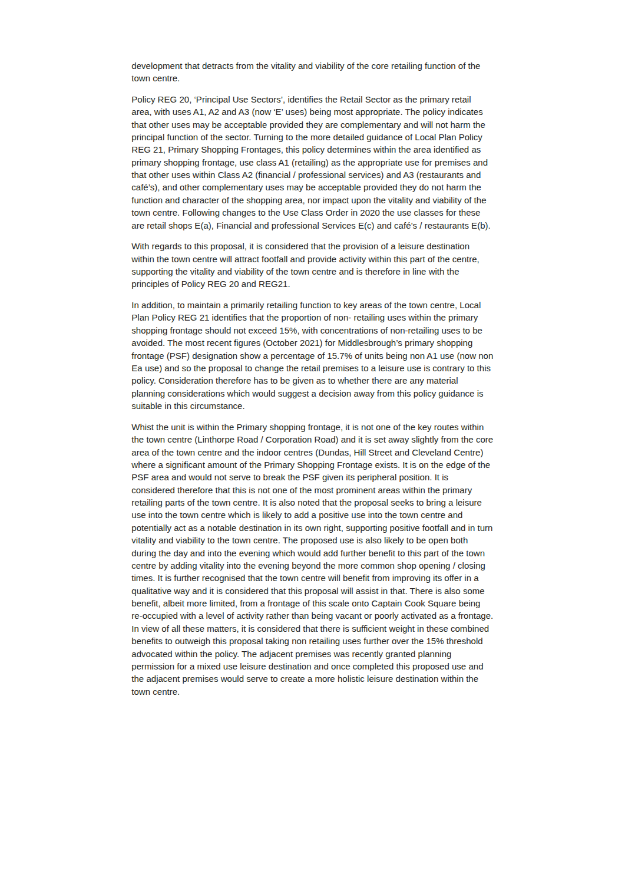development that detracts from the vitality and viability of the core retailing function of the town centre.
Policy REG 20, ‘Principal Use Sectors’, identifies the Retail Sector as the primary retail area, with uses A1, A2 and A3 (now ‘E’ uses) being most appropriate. The policy indicates that other uses may be acceptable provided they are complementary and will not harm the principal function of the sector. Turning to the more detailed guidance of Local Plan Policy REG 21, Primary Shopping Frontages, this policy determines within the area identified as primary shopping frontage, use class A1 (retailing) as the appropriate use for premises and that other uses within Class A2 (financial / professional services) and A3 (restaurants and café’s), and other complementary uses may be acceptable provided they do not harm the function and character of the shopping area, nor impact upon the vitality and viability of the town centre. Following changes to the Use Class Order in 2020 the use classes for these are retail shops E(a), Financial and professional Services E(c) and café’s / restaurants E(b).
With regards to this proposal, it is considered that the provision of a leisure destination within the town centre will attract footfall and provide activity within this part of the centre, supporting the vitality and viability of the town centre and is therefore in line with the principles of Policy REG 20 and REG21.
In addition, to maintain a primarily retailing function to key areas of the town centre, Local Plan Policy REG 21 identifies that the proportion of non- retailing uses within the primary shopping frontage should not exceed 15%, with concentrations of non-retailing uses to be avoided. The most recent figures (October 2021) for Middlesbrough’s primary shopping frontage (PSF) designation show a percentage of 15.7% of units being non A1 use (now non Ea use) and so the proposal to change the retail premises to a leisure use is contrary to this policy. Consideration therefore has to be given as to whether there are any material planning considerations which would suggest a decision away from this policy guidance is suitable in this circumstance.
Whist the unit is within the Primary shopping frontage, it is not one of the key routes within the town centre (Linthorpe Road / Corporation Road) and it is set away slightly from the core area of the town centre and the indoor centres (Dundas, Hill Street and Cleveland Centre) where a significant amount of the Primary Shopping Frontage exists. It is on the edge of the PSF area and would not serve to break the PSF given its peripheral position. It is considered therefore that this is not one of the most prominent areas within the primary retailing parts of the town centre. It is also noted that the proposal seeks to bring a leisure use into the town centre which is likely to add a positive use into the town centre and potentially act as a notable destination in its own right, supporting positive footfall and in turn vitality and viability to the town centre. The proposed use is also likely to be open both during the day and into the evening which would add further benefit to this part of the town centre by adding vitality into the evening beyond the more common shop opening / closing times. It is further recognised that the town centre will benefit from improving its offer in a qualitative way and it is considered that this proposal will assist in that. There is also some benefit, albeit more limited, from a frontage of this scale onto Captain Cook Square being re-occupied with a level of activity rather than being vacant or poorly activated as a frontage. In view of all these matters, it is considered that there is sufficient weight in these combined benefits to outweigh this proposal taking non retailing uses further over the 15% threshold advocated within the policy. The adjacent premises was recently granted planning permission for a mixed use leisure destination and once completed this proposed use and the adjacent premises would serve to create a more holistic leisure destination within the town centre.